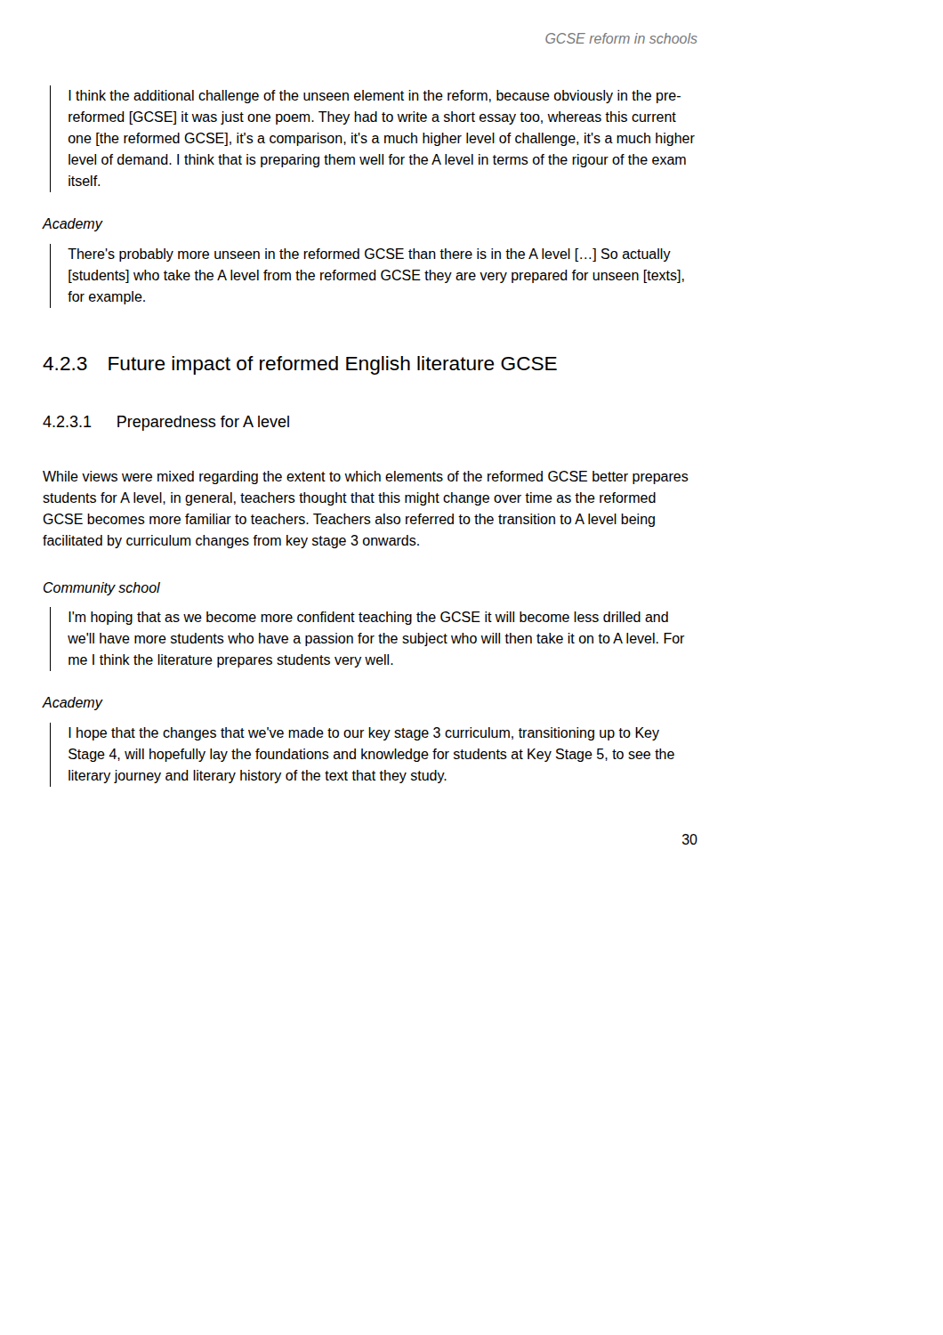GCSE reform in schools
I think the additional challenge of the unseen element in the reform, because obviously in the pre-reformed [GCSE] it was just one poem. They had to write a short essay too, whereas this current one [the reformed GCSE], it's a comparison, it's a much higher level of challenge, it's a much higher level of demand. I think that is preparing them well for the A level in terms of the rigour of the exam itself.
Academy
There's probably more unseen in the reformed GCSE than there is in the A level […] So actually [students] who take the A level from the reformed GCSE they are very prepared for unseen [texts], for example.
4.2.3 Future impact of reformed English literature GCSE
4.2.3.1 Preparedness for A level
While views were mixed regarding the extent to which elements of the reformed GCSE better prepares students for A level, in general, teachers thought that this might change over time as the reformed GCSE becomes more familiar to teachers. Teachers also referred to the transition to A level being facilitated by curriculum changes from key stage 3 onwards.
Community school
I'm hoping that as we become more confident teaching the GCSE it will become less drilled and we'll have more students who have a passion for the subject who will then take it on to A level. For me I think the literature prepares students very well.
Academy
I hope that the changes that we've made to our key stage 3 curriculum, transitioning up to Key Stage 4, will hopefully lay the foundations and knowledge for students at Key Stage 5, to see the literary journey and literary history of the text that they study.
30